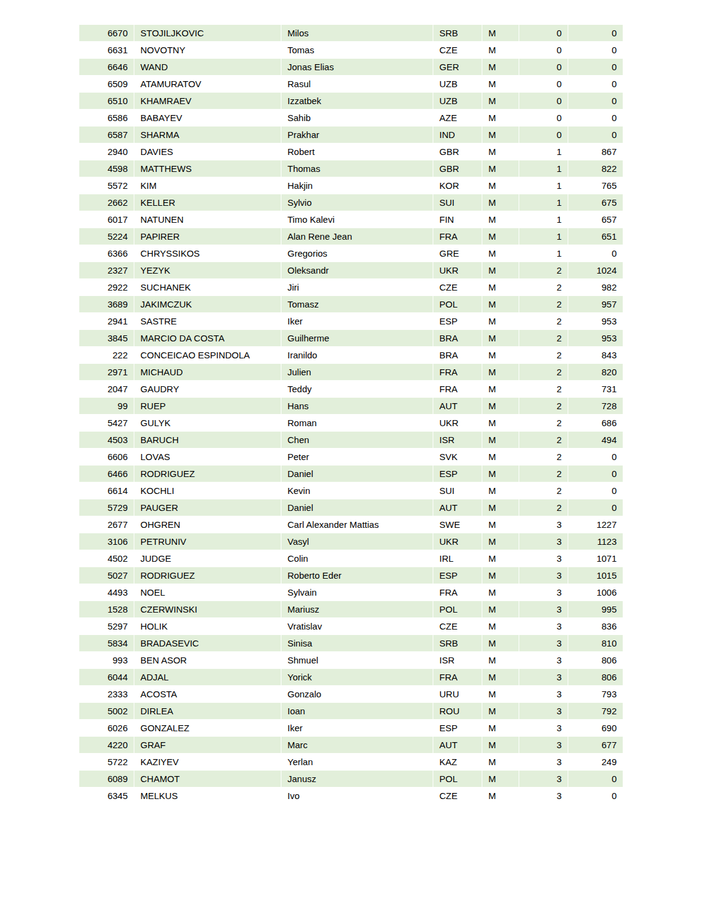| 6670 | STOJILJKOVIC | Milos | SRB | M | 0 | 0 |
| 6631 | NOVOTNY | Tomas | CZE | M | 0 | 0 |
| 6646 | WAND | Jonas Elias | GER | M | 0 | 0 |
| 6509 | ATAMURATOV | Rasul | UZB | M | 0 | 0 |
| 6510 | KHAMRAEV | Izzatbek | UZB | M | 0 | 0 |
| 6586 | BABAYEV | Sahib | AZE | M | 0 | 0 |
| 6587 | SHARMA | Prakhar | IND | M | 0 | 0 |
| 2940 | DAVIES | Robert | GBR | M | 1 | 867 |
| 4598 | MATTHEWS | Thomas | GBR | M | 1 | 822 |
| 5572 | KIM | Hakjin | KOR | M | 1 | 765 |
| 2662 | KELLER | Sylvio | SUI | M | 1 | 675 |
| 6017 | NATUNEN | Timo Kalevi | FIN | M | 1 | 657 |
| 5224 | PAPIRER | Alan Rene Jean | FRA | M | 1 | 651 |
| 6366 | CHRYSSIKOS | Gregorios | GRE | M | 1 | 0 |
| 2327 | YEZYK | Oleksandr | UKR | M | 2 | 1024 |
| 2922 | SUCHANEK | Jiri | CZE | M | 2 | 982 |
| 3689 | JAKIMCZUK | Tomasz | POL | M | 2 | 957 |
| 2941 | SASTRE | Iker | ESP | M | 2 | 953 |
| 3845 | MARCIO DA COSTA | Guilherme | BRA | M | 2 | 953 |
| 222 | CONCEICAO ESPINDOLA | Iranildo | BRA | M | 2 | 843 |
| 2971 | MICHAUD | Julien | FRA | M | 2 | 820 |
| 2047 | GAUDRY | Teddy | FRA | M | 2 | 731 |
| 99 | RUEP | Hans | AUT | M | 2 | 728 |
| 5427 | GULYK | Roman | UKR | M | 2 | 686 |
| 4503 | BARUCH | Chen | ISR | M | 2 | 494 |
| 6606 | LOVAS | Peter | SVK | M | 2 | 0 |
| 6466 | RODRIGUEZ | Daniel | ESP | M | 2 | 0 |
| 6614 | KOCHLI | Kevin | SUI | M | 2 | 0 |
| 5729 | PAUGER | Daniel | AUT | M | 2 | 0 |
| 2677 | OHGREN | Carl Alexander Mattias | SWE | M | 3 | 1227 |
| 3106 | PETRUNIV | Vasyl | UKR | M | 3 | 1123 |
| 4502 | JUDGE | Colin | IRL | M | 3 | 1071 |
| 5027 | RODRIGUEZ | Roberto Eder | ESP | M | 3 | 1015 |
| 4493 | NOEL | Sylvain | FRA | M | 3 | 1006 |
| 1528 | CZERWINSKI | Mariusz | POL | M | 3 | 995 |
| 5297 | HOLIK | Vratislav | CZE | M | 3 | 836 |
| 5834 | BRADASEVIC | Sinisa | SRB | M | 3 | 810 |
| 993 | BEN ASOR | Shmuel | ISR | M | 3 | 806 |
| 6044 | ADJAL | Yorick | FRA | M | 3 | 806 |
| 2333 | ACOSTA | Gonzalo | URU | M | 3 | 793 |
| 5002 | DIRLEA | Ioan | ROU | M | 3 | 792 |
| 6026 | GONZALEZ | Iker | ESP | M | 3 | 690 |
| 4220 | GRAF | Marc | AUT | M | 3 | 677 |
| 5722 | KAZIYEV | Yerlan | KAZ | M | 3 | 249 |
| 6089 | CHAMOT | Janusz | POL | M | 3 | 0 |
| 6345 | MELKUS | Ivo | CZE | M | 3 | 0 |